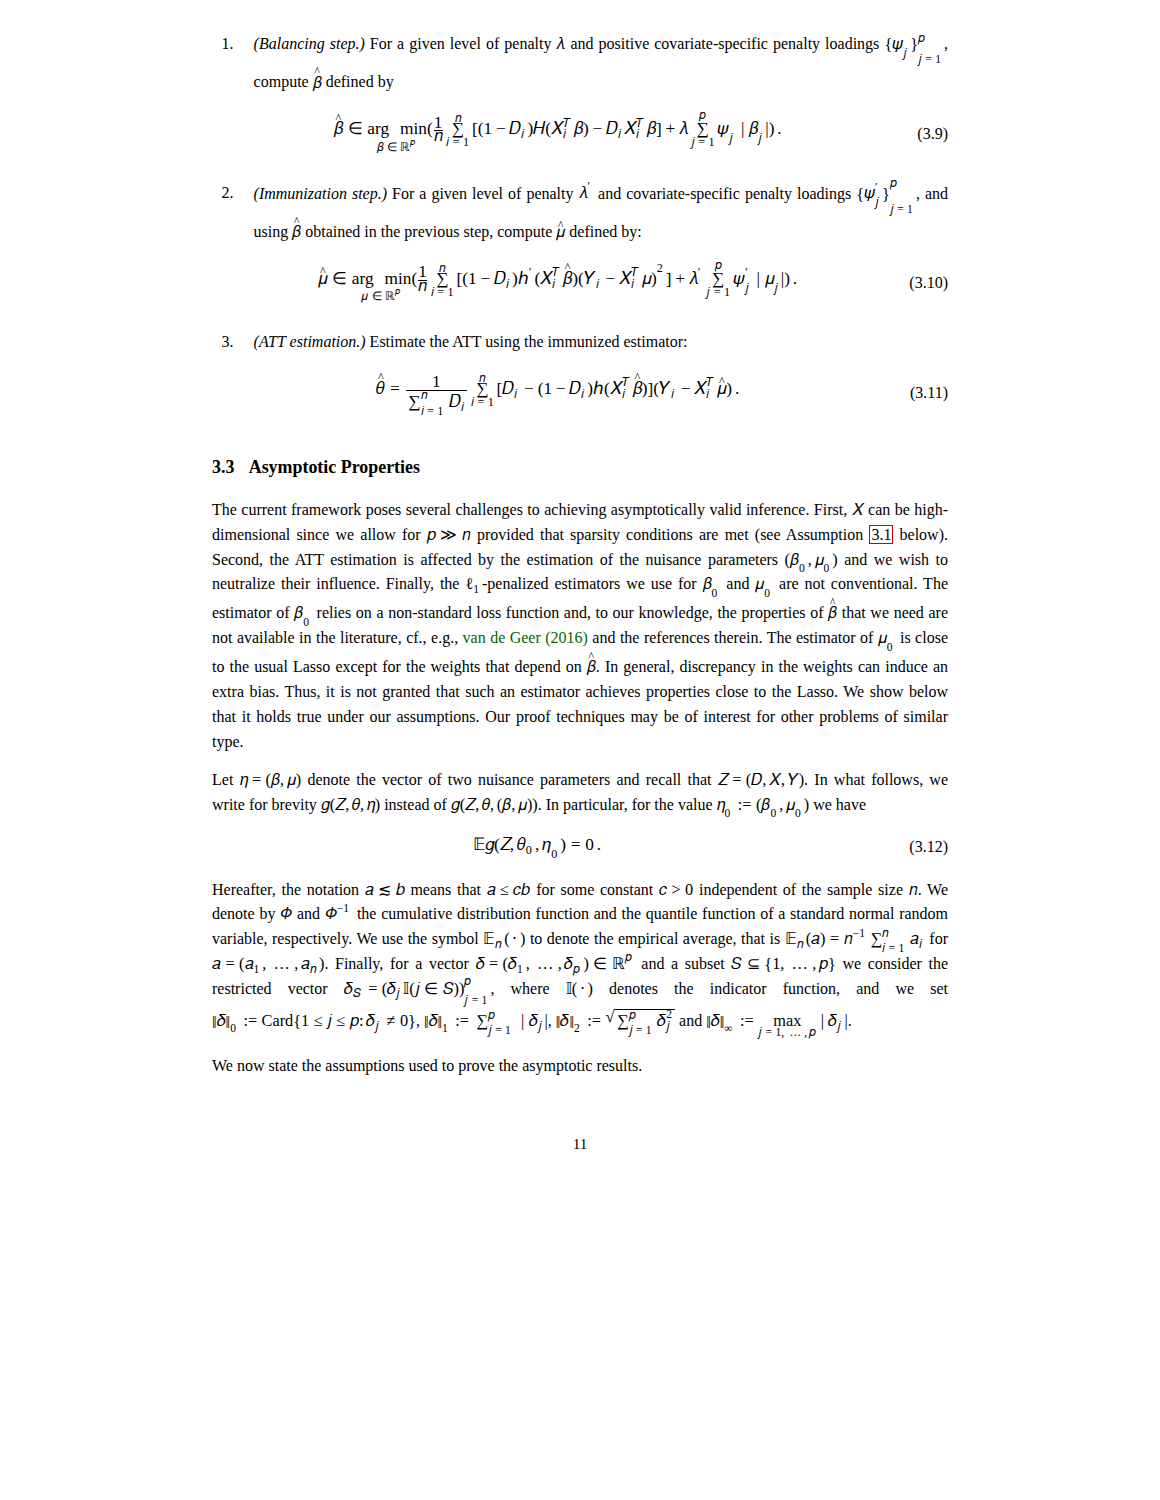(Balancing step.) For a given level of penalty λ and positive covariate-specific penalty loadings {ψj}j=1p, compute β^ defined by
β^ ∈ arg min β∈ℝp ( 1n ∑ i=1 n [ (1−Di) H(XiTβ) − DiXiTβ ] + λ ∑ j=1 p ψj |βj| ) .
(3.9)
(Immunization step.) For a given level of penalty λ′ and covariate-specific penalty loadings {ψj′}j=1p, and using β^ obtained in the previous step, compute μ^ defined by:
μ^ ∈ arg min μ∈ℝp ( 1n ∑ i=1 n [ (1−Di) h′ (XiTβ^) (Yi−XiTμ) 2 ] + λ′ ∑ j=1 p ψj′ |μj| ) .
(3.10)
(ATT estimation.) Estimate the ATT using the immunized estimator:
θ^ = 1 ∑ i=1 n Di ∑ i=1 n [ Di − (1−Di) h(XiTβ^) ] ( Yi − XiT μ^ ) .
(3.11)
3.3 Asymptotic Properties
The current framework poses several challenges to achieving asymptotically valid inference. First, X can be high-dimensional since we allow for p≫n provided that sparsity conditions are met (see Assumption 3.1 below). Second, the ATT estimation is affected by the estimation of the nuisance parameters (β0,μ0) and we wish to neutralize their influence. Finally, the ℓ1-penalized estimators we use for β0 and μ0 are not conventional. The estimator of β0 relies on a non-standard loss function and, to our knowledge, the properties of β^ that we need are not available in the literature, cf., e.g., van de Geer (2016) and the references therein. The estimator of μ0 is close to the usual Lasso except for the weights that depend on β^. In general, discrepancy in the weights can induce an extra bias. Thus, it is not granted that such an estimator achieves properties close to the Lasso. We show below that it holds true under our assumptions. Our proof techniques may be of interest for other problems of similar type.
Let η=(β,μ) denote the vector of two nuisance parameters and recall that Z=(D,X,Y). In what follows, we write for brevity g(Z,θ,η) instead of g(Z,θ,(β,μ)). In particular, for the value η0:=(β0,μ0) we have
𝔼g(Z,θ0,η0) =0.
(3.12)
Hereafter, the notation a≲b means that a≤cb for some constant c>0 independent of the sample size n. We denote by Φ and Φ−1 the cumulative distribution function and the quantile function of a standard normal random variable, respectively. We use the symbol 𝔼n(⋅) to denote the empirical average, that is 𝔼n(a)=n−1∑i=1nai for a=(a1,…,an). Finally, for a vector δ=(δ1,…,δp)∈ℝp and a subset S⊆{1,…,p} we consider the restricted vector δS=(δj𝕀(j∈S))j=1p, where 𝕀(⋅) denotes the indicator function, and we set ‖δ‖0:=Card{1≤j≤p:δj≠0}, ‖δ‖1:=∑j=1p|δj|, ‖δ‖2:=∑j=1pδj2 and ‖δ‖∞:=maxj=1,…,p|δj|.
We now state the assumptions used to prove the asymptotic results.
11